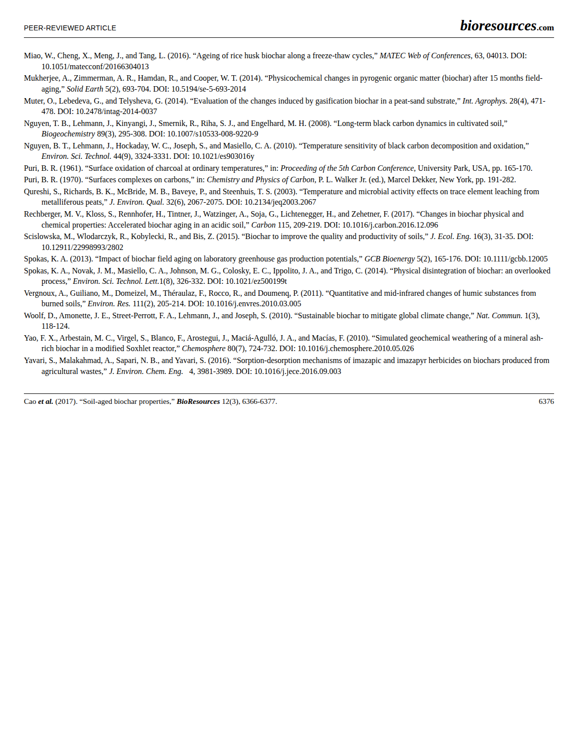PEER-REVIEWED ARTICLE bioresources.com
Miao, W., Cheng, X., Meng, J., and Tang, L. (2016). “Ageing of rice husk biochar along a freeze-thaw cycles,” MATEC Web of Conferences, 63, 04013. DOI: 10.1051/matecconf/20166304013
Mukherjee, A., Zimmerman, A. R., Hamdan, R., and Cooper, W. T. (2014). “Physicochemical changes in pyrogenic organic matter (biochar) after 15 months field-aging,” Solid Earth 5(2), 693-704. DOI: 10.5194/se-5-693-2014
Muter, O., Lebedeva, G., and Telysheva, G. (2014). “Evaluation of the changes induced by gasification biochar in a peat-sand substrate,” Int. Agrophys. 28(4), 471-478. DOI: 10.2478/intag-2014-0037
Nguyen, T. B., Lehmann, J., Kinyangi, J., Smernik, R., Riha, S. J., and Engelhard, M. H. (2008). “Long-term black carbon dynamics in cultivated soil,” Biogeochemistry 89(3), 295-308. DOI: 10.1007/s10533-008-9220-9
Nguyen, B. T., Lehmann, J., Hockaday, W. C., Joseph, S., and Masiello, C. A. (2010). “Temperature sensitivity of black carbon decomposition and oxidation,” Environ. Sci. Technol. 44(9), 3324-3331. DOI: 10.1021/es903016y
Puri, B. R. (1961). “Surface oxidation of charcoal at ordinary temperatures,” in: Proceeding of the 5th Carbon Conference, University Park, USA, pp. 165-170.
Puri, B. R. (1970). “Surfaces complexes on carbons,” in: Chemistry and Physics of Carbon, P. L. Walker Jr. (ed.), Marcel Dekker, New York, pp. 191-282.
Qureshi, S., Richards, B. K., McBride, M. B., Baveye, P., and Steenhuis, T. S. (2003). “Temperature and microbial activity effects on trace element leaching from metalliferous peats,” J. Environ. Qual. 32(6), 2067-2075. DOI: 10.2134/jeq2003.2067
Rechberger, M. V., Kloss, S., Rennhofer, H., Tintner, J., Watzinger, A., Soja, G., Lichtenegger, H., and Zehetner, F. (2017). “Changes in biochar physical and chemical properties: Accelerated biochar aging in an acidic soil,” Carbon 115, 209-219. DOI: 10.1016/j.carbon.2016.12.096
Scislowska, M., Wlodarczyk, R., Kobylecki, R., and Bis, Z. (2015). “Biochar to improve the quality and productivity of soils,” J. Ecol. Eng. 16(3), 31-35. DOI: 10.12911/22998993/2802
Spokas, K. A. (2013). “Impact of biochar field aging on laboratory greenhouse gas production potentials,” GCB Bioenergy 5(2), 165-176. DOI: 10.1111/gcbb.12005
Spokas, K. A., Novak, J. M., Masiello, C. A., Johnson, M. G., Colosky, E. C., Ippolito, J. A., and Trigo, C. (2014). “Physical disintegration of biochar: an overlooked process,” Environ. Sci. Technol. Lett. 1(8), 326-332. DOI: 10.1021/ez500199t
Vergnoux, A., Guiliano, M., Domeizel, M., Théraulaz, F., Rocco, R., and Doumenq, P. (2011). “Quantitative and mid-infrared changes of humic substances from burned soils,” Environ. Res. 111(2), 205-214. DOI: 10.1016/j.envres.2010.03.005
Woolf, D., Amonette, J. E., Street-Perrott, F. A., Lehmann, J., and Joseph, S. (2010). “Sustainable biochar to mitigate global climate change,” Nat. Commun. 1(3), 118-124.
Yao, F. X., Arbestain, M. C., Virgel, S., Blanco, F., Arostegui, J., Maciá-Agulló, J. A., and Macías, F. (2010). “Simulated geochemical weathering of a mineral ash-rich biochar in a modified Soxhlet reactor,” Chemosphere 80(7), 724-732. DOI: 10.1016/j.chemosphere.2010.05.026
Yavari, S., Malakahmad, A., Sapari, N. B., and Yavari, S. (2016). “Sorption-desorption mechanisms of imazapic and imazapyr herbicides on biochars produced from agricultural wastes,” J. Environ. Chem. Eng. 4, 3981-3989. DOI: 10.1016/j.jece.2016.09.003
Cao et al. (2017). “Soil-aged biochar properties,” BioResources 12(3), 6366-6377. 6376